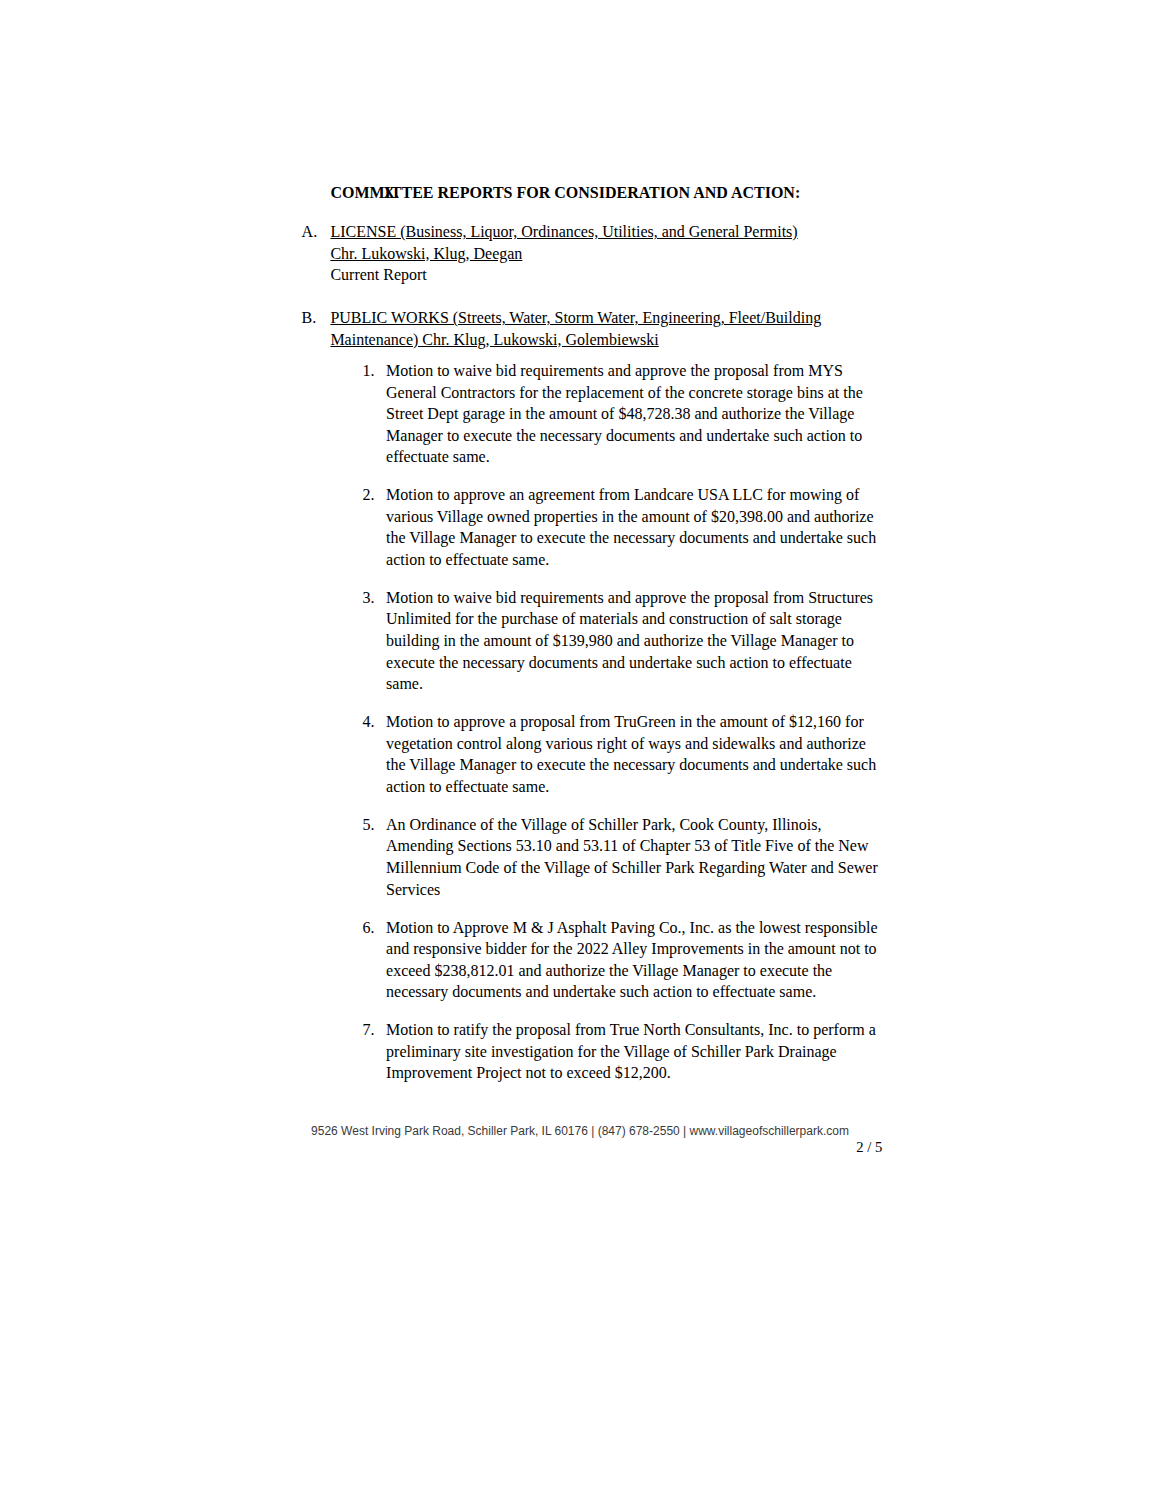X.
Committee Reports for Consideration and Action:
A. LICENSE (Business, Liquor, Ordinances, Utilities, and General Permits) Chr. Lukowski, Klug, Deegan Current Report
B. PUBLIC WORKS (Streets, Water, Storm Water, Engineering, Fleet/Building Maintenance) Chr. Klug, Lukowski, Golembiewski
Motion to waive bid requirements and approve the proposal from MYS General Contractors for the replacement of the concrete storage bins at the Street Dept garage in the amount of $48,728.38 and authorize the Village Manager to execute the necessary documents and undertake such action to effectuate same.
Motion to approve an agreement from Landcare USA LLC for mowing of various Village owned properties in the amount of $20,398.00 and authorize the Village Manager to execute the necessary documents and undertake such action to effectuate same.
Motion to waive bid requirements and approve the proposal from Structures Unlimited for the purchase of materials and construction of salt storage building in the amount of $139,980 and authorize the Village Manager to execute the necessary documents and undertake such action to effectuate same.
Motion to approve a proposal from TruGreen in the amount of $12,160 for vegetation control along various right of ways and sidewalks and authorize the Village Manager to execute the necessary documents and undertake such action to effectuate same.
An Ordinance of the Village of Schiller Park, Cook County, Illinois, Amending Sections 53.10 and 53.11 of Chapter 53 of Title Five of the New Millennium Code of the Village of Schiller Park Regarding Water and Sewer Services
Motion to Approve M & J Asphalt Paving Co., Inc. as the lowest responsible and responsive bidder for the 2022 Alley Improvements in the amount not to exceed $238,812.01 and authorize the Village Manager to execute the necessary documents and undertake such action to effectuate same.
Motion to ratify the proposal from True North Consultants, Inc. to perform a preliminary site investigation for the Village of Schiller Park Drainage Improvement Project not to exceed $12,200.
9526 West Irving Park Road, Schiller Park, IL 60176 | (847) 678-2550 | www.villageofschillerpark.com
2 / 5